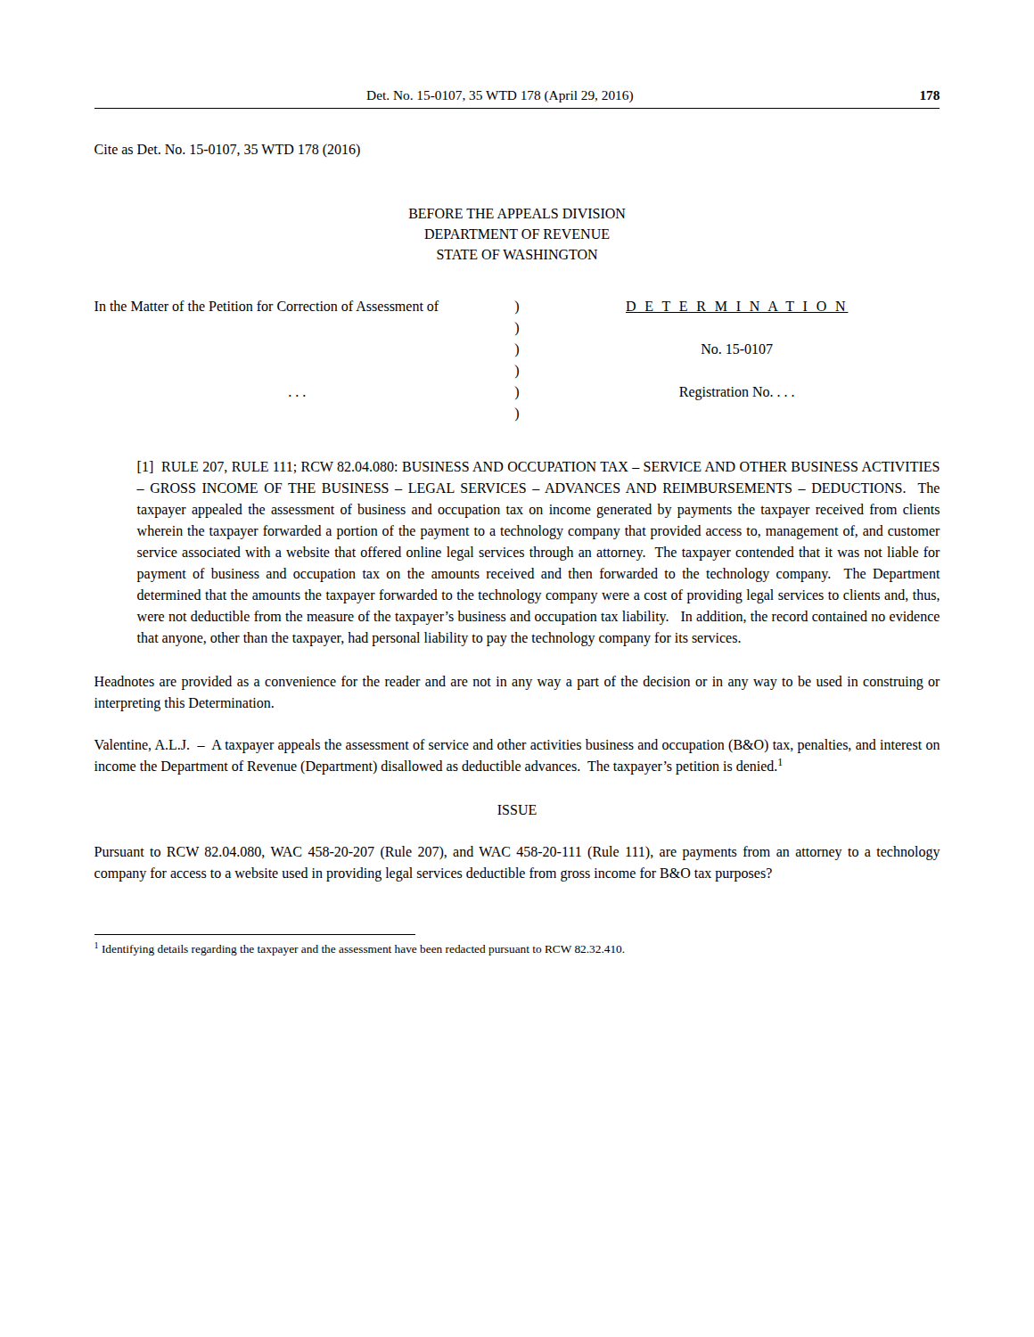Det. No. 15-0107, 35 WTD 178 (April 29, 2016) 178
Cite as Det. No. 15-0107, 35 WTD 178 (2016)
BEFORE THE APPEALS DIVISION
DEPARTMENT OF REVENUE
STATE OF WASHINGTON
| In the Matter of the Petition for Correction of Assessment of | ) ) | D E T E R M I N A T I O N |
| | ) ) | No. 15-0107 |
| . . . | ) ) | Registration No. . . . |
[1] RULE 207, RULE 111; RCW 82.04.080: BUSINESS AND OCCUPATION TAX – SERVICE AND OTHER BUSINESS ACTIVITIES – GROSS INCOME OF THE BUSINESS – LEGAL SERVICES – ADVANCES AND REIMBURSEMENTS – DEDUCTIONS. The taxpayer appealed the assessment of business and occupation tax on income generated by payments the taxpayer received from clients wherein the taxpayer forwarded a portion of the payment to a technology company that provided access to, management of, and customer service associated with a website that offered online legal services through an attorney. The taxpayer contended that it was not liable for payment of business and occupation tax on the amounts received and then forwarded to the technology company. The Department determined that the amounts the taxpayer forwarded to the technology company were a cost of providing legal services to clients and, thus, were not deductible from the measure of the taxpayer’s business and occupation tax liability. In addition, the record contained no evidence that anyone, other than the taxpayer, had personal liability to pay the technology company for its services.
Headnotes are provided as a convenience for the reader and are not in any way a part of the decision or in any way to be used in construing or interpreting this Determination.
Valentine, A.L.J. – A taxpayer appeals the assessment of service and other activities business and occupation (B&O) tax, penalties, and interest on income the Department of Revenue (Department) disallowed as deductible advances. The taxpayer’s petition is denied.1
ISSUE
Pursuant to RCW 82.04.080, WAC 458-20-207 (Rule 207), and WAC 458-20-111 (Rule 111), are payments from an attorney to a technology company for access to a website used in providing legal services deductible from gross income for B&O tax purposes?
1 Identifying details regarding the taxpayer and the assessment have been redacted pursuant to RCW 82.32.410.